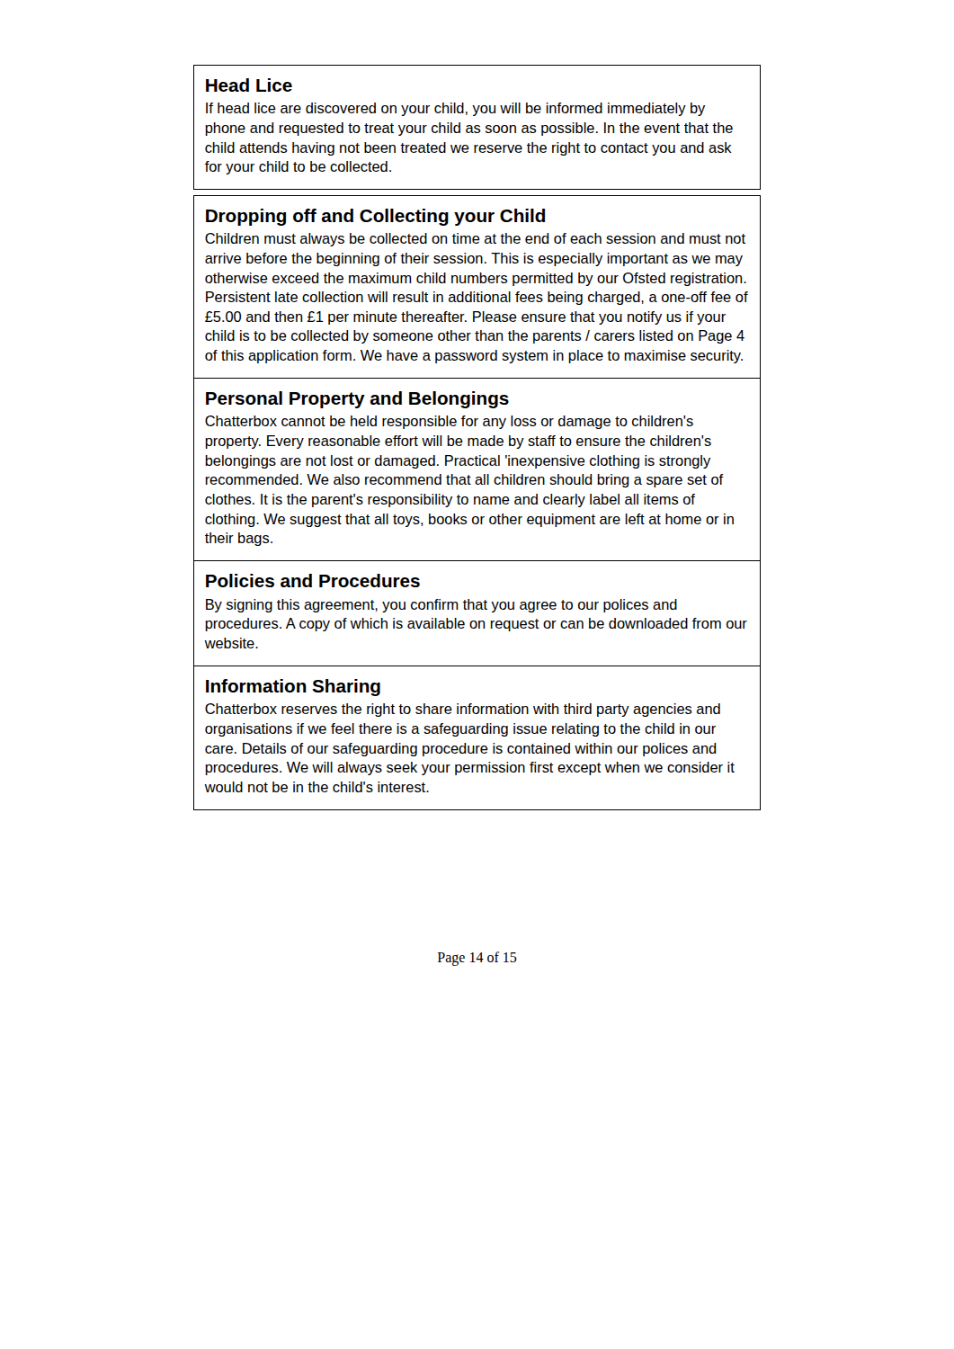Head Lice
If head lice are discovered on your child, you will be informed immediately by phone and requested to treat your child as soon as possible. In the event that the child attends having not been treated we reserve the right to contact you and ask for your child to be collected.
Dropping off and Collecting your Child
Children must always be collected on time at the end of each session and must not arrive before the beginning of their session. This is especially important as we may otherwise exceed the maximum child numbers permitted by our Ofsted registration. Persistent late collection will result in additional fees being charged, a one-off fee of £5.00 and then £1 per minute thereafter. Please ensure that you notify us if your child is to be collected by someone other than the parents / carers listed on Page 4 of this application form. We have a password system in place to maximise security.
Personal Property and Belongings
Chatterbox cannot be held responsible for any loss or damage to children's property. Every reasonable effort will be made by staff to ensure the children's belongings are not lost or damaged. Practical 'inexpensive clothing is strongly recommended. We also recommend that all children should bring a spare set of clothes. It is the parent's responsibility to name and clearly label all items of clothing. We suggest that all toys, books or other equipment are left at home or in their bags.
Policies and Procedures
By signing this agreement, you confirm that you agree to our polices and procedures. A copy of which is available on request or can be downloaded from our website.
Information Sharing
Chatterbox reserves the right to share information with third party agencies and organisations if we feel there is a safeguarding issue relating to the child in our care. Details of our safeguarding procedure is contained within our polices and procedures. We will always seek your permission first except when we consider it would not be in the child's interest.
Page 14 of 15